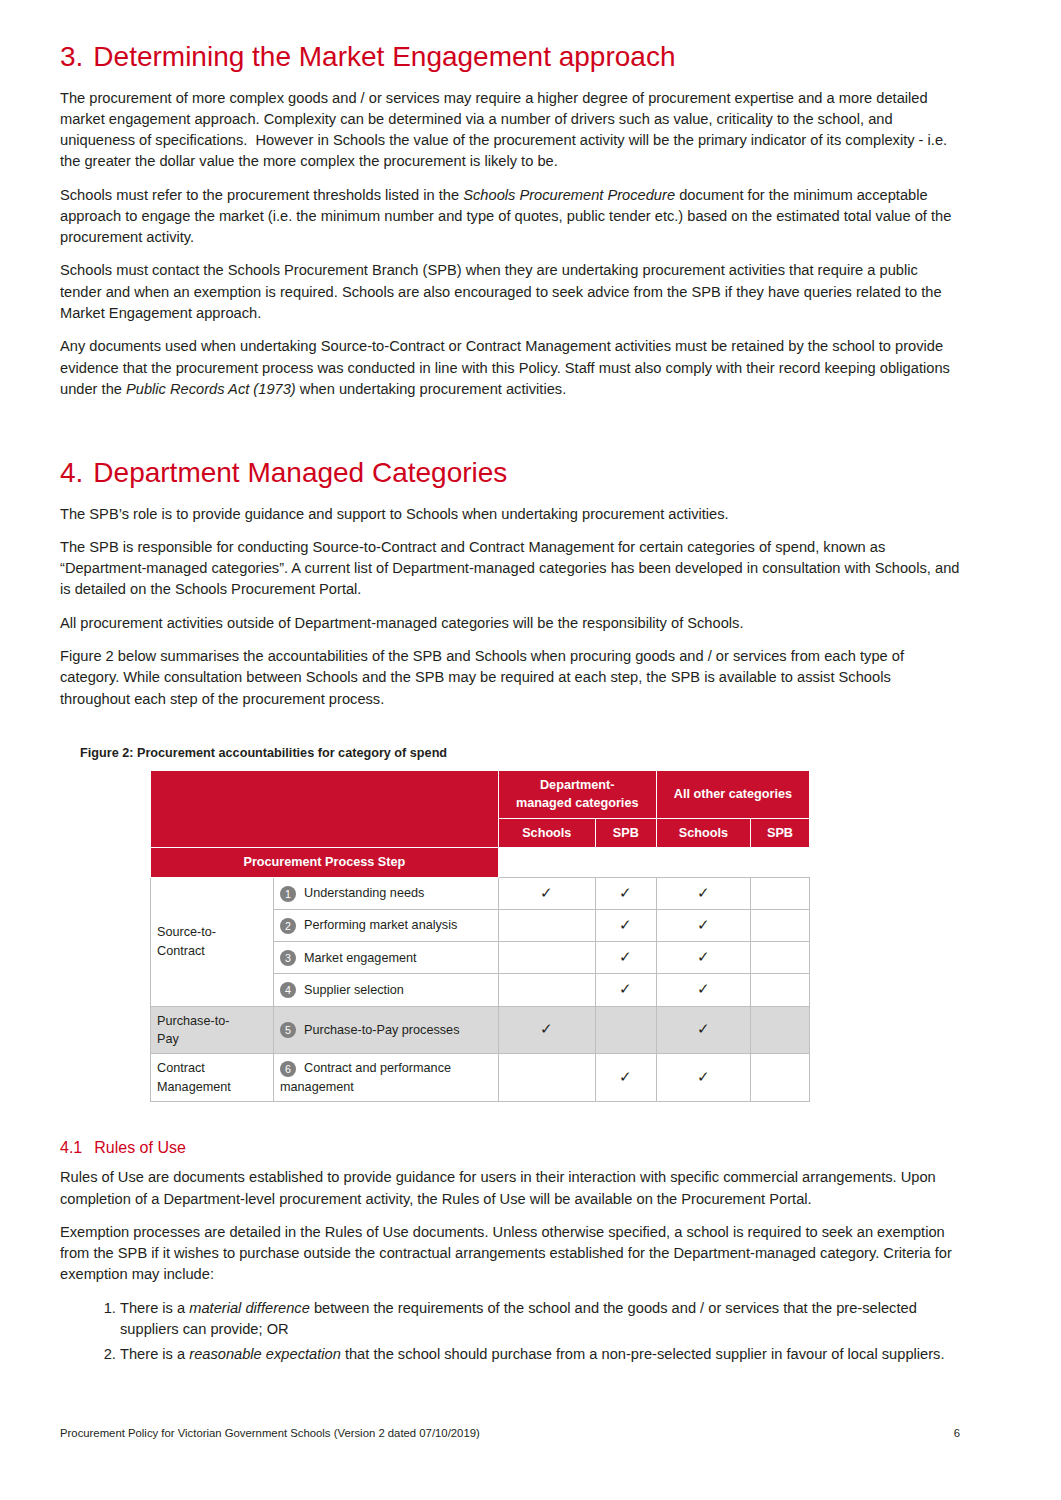3. Determining the Market Engagement approach
The procurement of more complex goods and / or services may require a higher degree of procurement expertise and a more detailed market engagement approach. Complexity can be determined via a number of drivers such as value, criticality to the school, and uniqueness of specifications. However in Schools the value of the procurement activity will be the primary indicator of its complexity - i.e. the greater the dollar value the more complex the procurement is likely to be.
Schools must refer to the procurement thresholds listed in the Schools Procurement Procedure document for the minimum acceptable approach to engage the market (i.e. the minimum number and type of quotes, public tender etc.) based on the estimated total value of the procurement activity.
Schools must contact the Schools Procurement Branch (SPB) when they are undertaking procurement activities that require a public tender and when an exemption is required. Schools are also encouraged to seek advice from the SPB if they have queries related to the Market Engagement approach.
Any documents used when undertaking Source-to-Contract or Contract Management activities must be retained by the school to provide evidence that the procurement process was conducted in line with this Policy. Staff must also comply with their record keeping obligations under the Public Records Act (1973) when undertaking procurement activities.
4. Department Managed Categories
The SPB’s role is to provide guidance and support to Schools when undertaking procurement activities.
The SPB is responsible for conducting Source-to-Contract and Contract Management for certain categories of spend, known as “Department-managed categories”. A current list of Department-managed categories has been developed in consultation with Schools, and is detailed on the Schools Procurement Portal.
All procurement activities outside of Department-managed categories will be the responsibility of Schools.
Figure 2 below summarises the accountabilities of the SPB and Schools when procuring goods and / or services from each type of category. While consultation between Schools and the SPB may be required at each step, the SPB is available to assist Schools throughout each step of the procurement process.
Figure 2: Procurement accountabilities for category of spend
| | Department- managed categories | All other categories |
| --- | --- | --- |
| Schools | SPB | Schools | SPB |
| Procurement Process Step | |
| Source-to- Contract | 1 Understanding needs | ✓ | ✓ | ✓ | |
| 2 Performing market analysis | | ✓ | ✓ | |
| 3 Market engagement | | ✓ | ✓ | |
| 4 Supplier selection | | ✓ | ✓ | |
| Purchase-to- Pay | 5 Purchase-to-Pay processes | ✓ | | ✓ | |
| Contract Management | 6 Contract and performance management | | ✓ | ✓ | |
4.1 Rules of Use
Rules of Use are documents established to provide guidance for users in their interaction with specific commercial arrangements. Upon completion of a Department-level procurement activity, the Rules of Use will be available on the Procurement Portal.
Exemption processes are detailed in the Rules of Use documents. Unless otherwise specified, a school is required to seek an exemption from the SPB if it wishes to purchase outside the contractual arrangements established for the Department-managed category. Criteria for exemption may include:
There is a material difference between the requirements of the school and the goods and / or services that the pre-selected suppliers can provide; OR
There is a reasonable expectation that the school should purchase from a non-pre-selected supplier in favour of local suppliers.
Procurement Policy for Victorian Government Schools (Version 2 dated 07/10/2019) 6